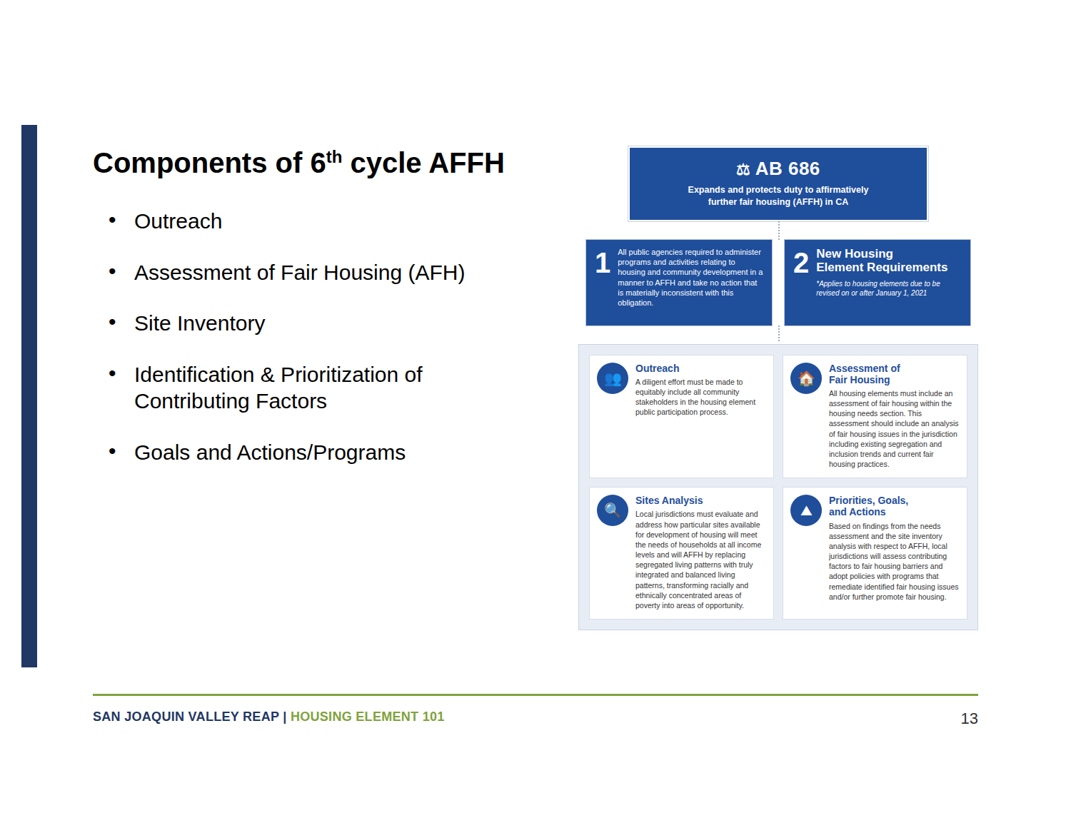Components of 6th cycle AFFH
Outreach
Assessment of Fair Housing (AFH)
Site Inventory
Identification & Prioritization of Contributing Factors
Goals and Actions/Programs
⚖AB 686
Expands and protects duty to affirmatively
further fair housing (AFFH) in CA
1
All public agencies required to administer programs and activities relating to housing and community development in a manner to AFFH and take no action that is materially inconsistent with this obligation.
2
New Housing
Element Requirements
*Applies to housing elements due to be revised on or after January 1, 2021
👥
Outreach
A diligent effort must be made to equitably include all community stakeholders in the housing element public participation process.
🏠
Assessment of
Fair Housing
All housing elements must include an assessment of fair housing within the housing needs section. This assessment should include an analysis of fair housing issues in the jurisdiction including existing segregation and inclusion trends and current fair housing practices.
🔍
Sites Analysis
Local jurisdictions must evaluate and address how particular sites available for development of housing will meet the needs of households at all income levels and will AFFH by replacing segregated living patterns with truly integrated and balanced living patterns, transforming racially and ethnically concentrated areas of poverty into areas of opportunity.
⛰
Priorities, Goals,
and Actions
Based on findings from the needs assessment and the site inventory analysis with respect to AFFH, local jurisdictions will assess contributing factors to fair housing barriers and adopt policies with programs that remediate identified fair housing issues and/or further promote fair housing.
SAN JOAQUIN VALLEY REAP | HOUSING ELEMENT 101
13